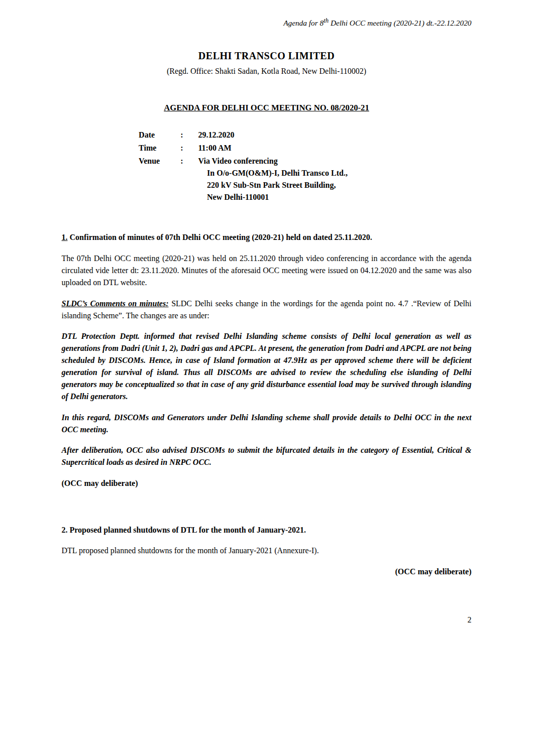Agenda for 8th Delhi OCC meeting (2020-21) dt.-22.12.2020
DELHI TRANSCO LIMITED
(Regd. Office: Shakti Sadan, Kotla Road, New Delhi-110002)
AGENDA FOR DELHI OCC MEETING NO. 08/2020-21
| Date | : | 29.12.2020 |
| Time | : | 11:00 AM |
| Venue | : | Via Video conferencing In O/o-GM(O&M)-I, Delhi Transco Ltd., 220 kV Sub-Stn Park Street Building, New Delhi-110001 |
1. Confirmation of minutes of 07th Delhi OCC meeting (2020-21) held on dated 25.11.2020.
The 07th Delhi OCC meeting (2020-21) was held on 25.11.2020 through video conferencing in accordance with the agenda circulated vide letter dt: 23.11.2020. Minutes of the aforesaid OCC meeting were issued on 04.12.2020 and the same was also uploaded on DTL website.
SLDC’s Comments on minutes: SLDC Delhi seeks change in the wordings for the agenda point no. 4.7 .“Review of Delhi islanding Scheme”. The changes are as under:
DTL Protection Deptt. informed that revised Delhi Islanding scheme consists of Delhi local generation as well as generations from Dadri (Unit 1, 2), Dadri gas and APCPL. At present, the generation from Dadri and APCPL are not being scheduled by DISCOMs. Hence, in case of Island formation at 47.9Hz as per approved scheme there will be deficient generation for survival of island. Thus all DISCOMs are advised to review the scheduling else islanding of Delhi generators may be conceptualized so that in case of any grid disturbance essential load may be survived through islanding of Delhi generators.
In this regard, DISCOMs and Generators under Delhi Islanding scheme shall provide details to Delhi OCC in the next OCC meeting.
After deliberation, OCC also advised DISCOMs to submit the bifurcated details in the category of Essential, Critical & Supercritical loads as desired in NRPC OCC.
(OCC may deliberate)
2. Proposed planned shutdowns of DTL for the month of January-2021.
DTL proposed planned shutdowns for the month of January-2021 (Annexure-I).
(OCC may deliberate)
2